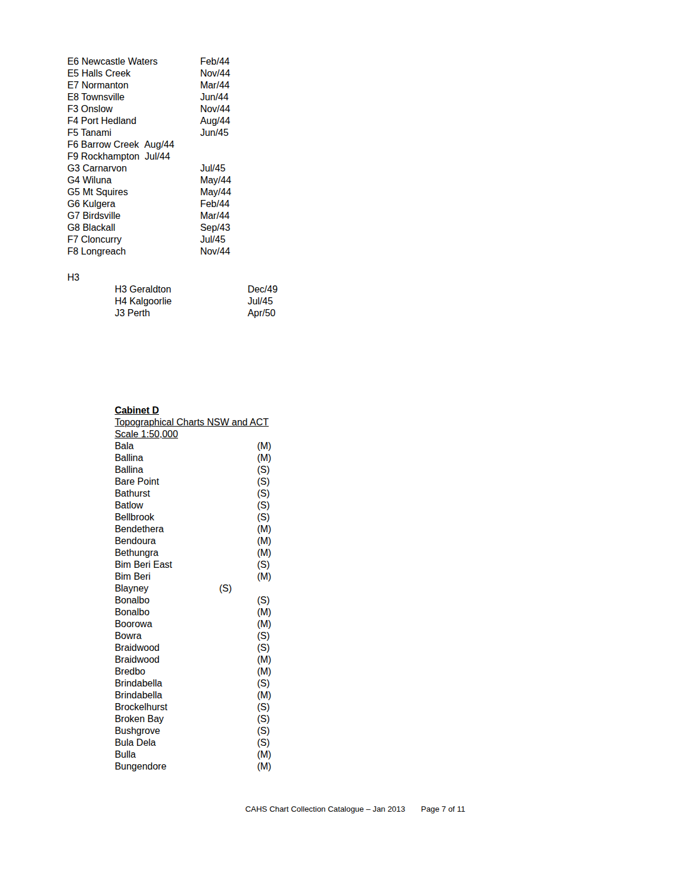E6 Newcastle Waters Feb/44
E5 Halls Creek Nov/44
E7 Normanton Mar/44
E8 Townsville Jun/44
F3 Onslow Nov/44
F4 Port Hedland Aug/44
F5 Tanami Jun/45
F6 Barrow Creek Aug/44
F9 Rockhampton Jul/44
G3 Carnarvon Jul/45
G4 Wiluna May/44
G5 Mt Squires May/44
G6 Kulgera Feb/44
G7 Birdsville Mar/44
G8 Blackall Sep/43
F7 Cloncurry Jul/45
F8 Longreach Nov/44
H3
H3 Geraldton Dec/49
H4 Kalgoorlie Jul/45
J3 Perth Apr/50
Cabinet D
Topographical Charts NSW and ACT
Scale 1:50,000
Bala (M)
Ballina (M)
Ballina (S)
Bare Point (S)
Bathurst (S)
Batlow (S)
Bellbrook (S)
Bendethera (M)
Bendoura (M)
Bethungra (M)
Bim Beri East (S)
Bim Beri (M)
Blayney(S)
Bonalbo (S)
Bonalbo (M)
Boorowa (M)
Bowra (S)
Braidwood (S)
Braidwood (M)
Bredbo (M)
Brindabella (S)
Brindabella (M)
Brockelhurst (S)
Broken Bay (S)
Bushgrove (S)
Bula Dela (S)
Bulla (M)
Bungendore (M)
CAHS Chart Collection Catalogue – Jan 2013Page 7 of 11